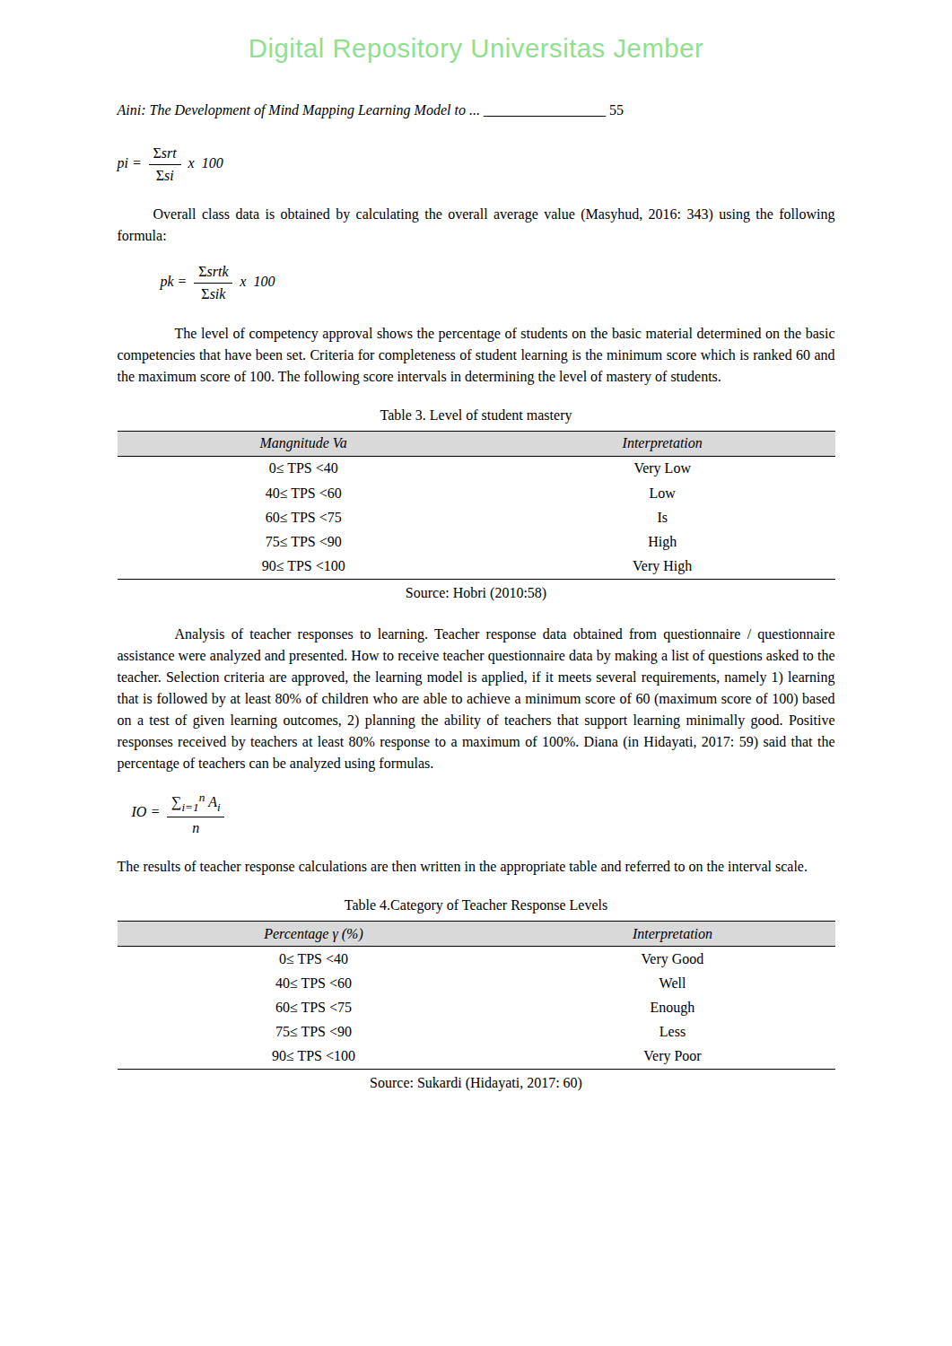Digital Repository Universitas Jember
Aini: The Development of Mind Mapping Learning Model to ... _________________ 55
pi = Σsrt Σsi x 100
Overall class data is obtained by calculating the overall average value (Masyhud, 2016: 343) using the following formula:
pk = Σsrtk Σsik x 100
The level of competency approval shows the percentage of students on the basic material determined on the basic competencies that have been set. Criteria for completeness of student learning is the minimum score which is ranked 60 and the maximum score of 100. The following score intervals in determining the level of mastery of students.
Table 3. Level of student mastery
| Mangnitude Va | Interpretation |
| --- | --- |
| 0≤ TPS <40 | Very Low |
| 40≤ TPS <60 | Low |
| 60≤ TPS <75 | Is |
| 75≤ TPS <90 | High |
| 90≤ TPS <100 | Very High |
Source: Hobri (2010:58)
Analysis of teacher responses to learning. Teacher response data obtained from questionnaire / questionnaire assistance were analyzed and presented. How to receive teacher questionnaire data by making a list of questions asked to the teacher. Selection criteria are approved, the learning model is applied, if it meets several requirements, namely 1) learning that is followed by at least 80% of children who are able to achieve a minimum score of 60 (maximum score of 100) based on a test of given learning outcomes, 2) planning the ability of teachers that support learning minimally good. Positive responses received by teachers at least 80% response to a maximum of 100%. Diana (in Hidayati, 2017: 59) said that the percentage of teachers can be analyzed using formulas.
IO = ∑i=1n Ai n
The results of teacher response calculations are then written in the appropriate table and referred to on the interval scale.
Table 4.Category of Teacher Response Levels
| Percentage γ (%) | Interpretation |
| --- | --- |
| 0≤ TPS <40 | Very Good |
| 40≤ TPS <60 | Well |
| 60≤ TPS <75 | Enough |
| 75≤ TPS <90 | Less |
| 90≤ TPS <100 | Very Poor |
Source: Sukardi (Hidayati, 2017: 60)